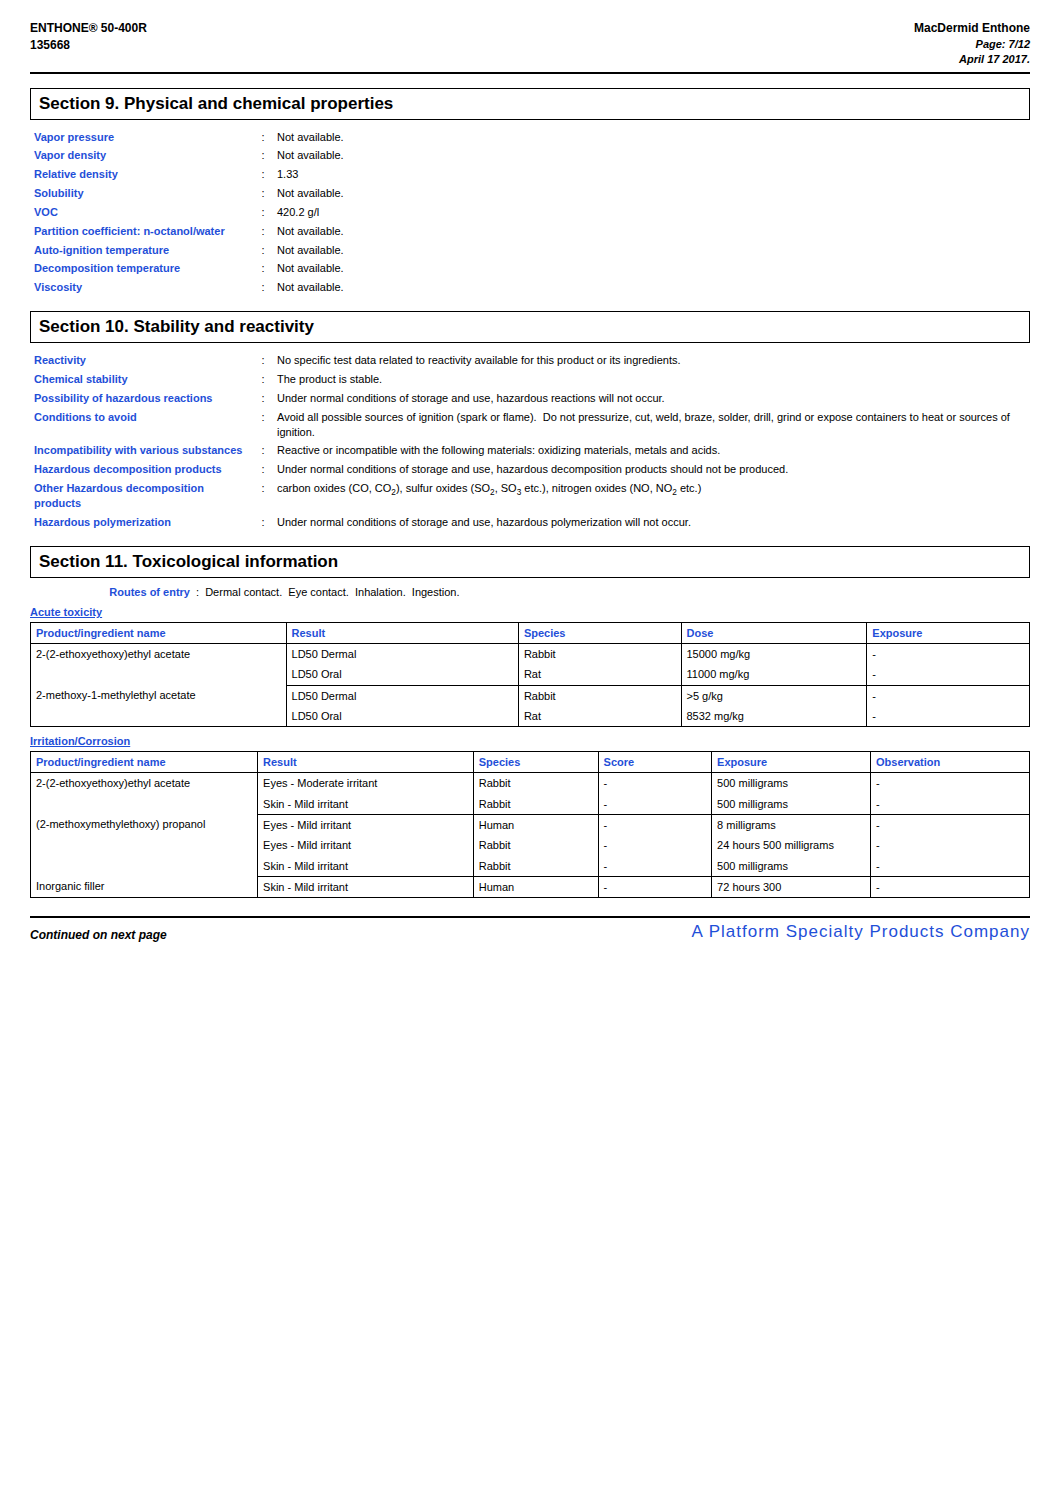ENTHONE® 50-400R
135668
MacDermid Enthone
Page: 7/12
April 17 2017.
Section 9. Physical and chemical properties
| Vapor pressure | : | Not available. |
| Vapor density | : | Not available. |
| Relative density | : | 1.33 |
| Solubility | : | Not available. |
| VOC | : | 420.2 g/l |
| Partition coefficient: n-octanol/water | : | Not available. |
| Auto-ignition temperature | : | Not available. |
| Decomposition temperature | : | Not available. |
| Viscosity | : | Not available. |
Section 10. Stability and reactivity
| Reactivity | : | No specific test data related to reactivity available for this product or its ingredients. |
| Chemical stability | : | The product is stable. |
| Possibility of hazardous reactions | : | Under normal conditions of storage and use, hazardous reactions will not occur. |
| Conditions to avoid | : | Avoid all possible sources of ignition (spark or flame). Do not pressurize, cut, weld, braze, solder, drill, grind or expose containers to heat or sources of ignition. |
| Incompatibility with various substances | : | Reactive or incompatible with the following materials: oxidizing materials, metals and acids. |
| Hazardous decomposition products | : | Under normal conditions of storage and use, hazardous decomposition products should not be produced. |
| Other Hazardous decomposition products | : | carbon oxides (CO, CO 2 ), sulfur oxides (SO 2 , SO 3 etc.), nitrogen oxides (NO, NO 2 etc.) |
| Hazardous polymerization | : | Under normal conditions of storage and use, hazardous polymerization will not occur. |
Section 11. Toxicological information
Routes of entry: Dermal contact. Eye contact. Inhalation. Ingestion.
Acute toxicity
| Product/ingredient name | Result | Species | Dose | Exposure |
| --- | --- | --- | --- | --- |
| 2-(2-ethoxyethoxy)ethyl acetate | LD50 Dermal | Rabbit | 15000 mg/kg | - |
| | LD50 Oral | Rat | 11000 mg/kg | - |
| 2-methoxy-1-methylethyl acetate | LD50 Dermal | Rabbit | >5 g/kg | - |
| | LD50 Oral | Rat | 8532 mg/kg | - |
Irritation/Corrosion
| Product/ingredient name | Result | Species | Score | Exposure | Observation |
| --- | --- | --- | --- | --- | --- |
| 2-(2-ethoxyethoxy)ethyl acetate | Eyes - Moderate irritant | Rabbit | - | 500 milligrams | - |
| | Skin - Mild irritant | Rabbit | - | 500 milligrams | - |
| (2-methoxymethylethoxy) propanol | Eyes - Mild irritant | Human | - | 8 milligrams | - |
| | Eyes - Mild irritant | Rabbit | - | 24 hours 500 milligrams | - |
| | Skin - Mild irritant | Rabbit | - | 500 milligrams | - |
| Inorganic filler | Skin - Mild irritant | Human | - | 72 hours 300 | - |
Continued on next page
A Platform Specialty Products Company